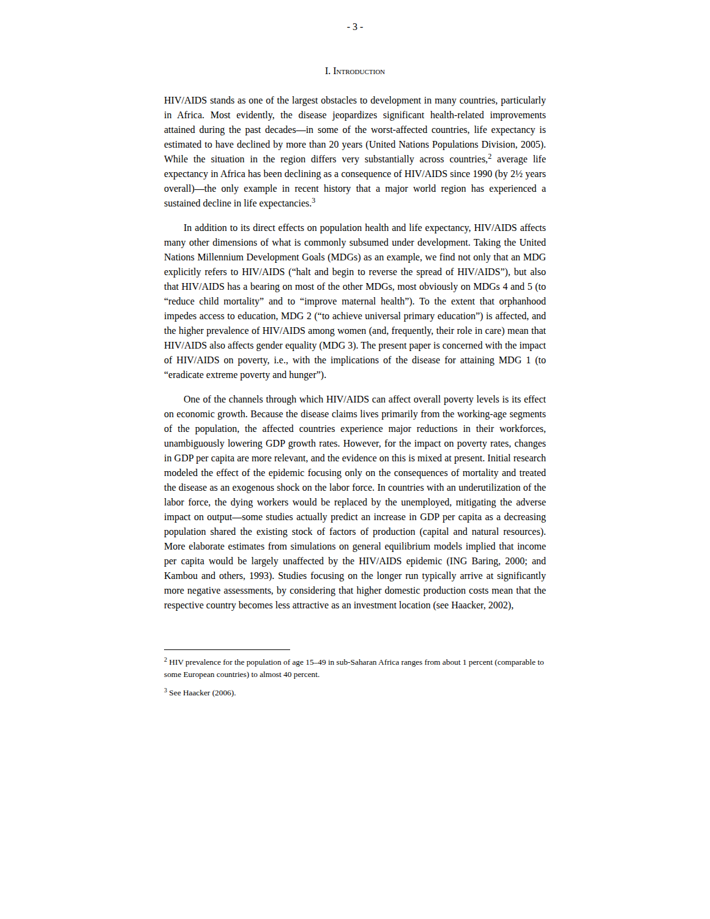- 3 -
I. Introduction
HIV/AIDS stands as one of the largest obstacles to development in many countries, particularly in Africa. Most evidently, the disease jeopardizes significant health-related improvements attained during the past decades—in some of the worst-affected countries, life expectancy is estimated to have declined by more than 20 years (United Nations Populations Division, 2005). While the situation in the region differs very substantially across countries,2 average life expectancy in Africa has been declining as a consequence of HIV/AIDS since 1990 (by 2½ years overall)—the only example in recent history that a major world region has experienced a sustained decline in life expectancies.3
In addition to its direct effects on population health and life expectancy, HIV/AIDS affects many other dimensions of what is commonly subsumed under development. Taking the United Nations Millennium Development Goals (MDGs) as an example, we find not only that an MDG explicitly refers to HIV/AIDS (“halt and begin to reverse the spread of HIV/AIDS”), but also that HIV/AIDS has a bearing on most of the other MDGs, most obviously on MDGs 4 and 5 (to “reduce child mortality” and to “improve maternal health”). To the extent that orphanhood impedes access to education, MDG 2 (“to achieve universal primary education”) is affected, and the higher prevalence of HIV/AIDS among women (and, frequently, their role in care) mean that HIV/AIDS also affects gender equality (MDG 3). The present paper is concerned with the impact of HIV/AIDS on poverty, i.e., with the implications of the disease for attaining MDG 1 (to “eradicate extreme poverty and hunger”).
One of the channels through which HIV/AIDS can affect overall poverty levels is its effect on economic growth. Because the disease claims lives primarily from the working-age segments of the population, the affected countries experience major reductions in their workforces, unambiguously lowering GDP growth rates. However, for the impact on poverty rates, changes in GDP per capita are more relevant, and the evidence on this is mixed at present. Initial research modeled the effect of the epidemic focusing only on the consequences of mortality and treated the disease as an exogenous shock on the labor force. In countries with an underutilization of the labor force, the dying workers would be replaced by the unemployed, mitigating the adverse impact on output—some studies actually predict an increase in GDP per capita as a decreasing population shared the existing stock of factors of production (capital and natural resources). More elaborate estimates from simulations on general equilibrium models implied that income per capita would be largely unaffected by the HIV/AIDS epidemic (ING Baring, 2000; and Kambou and others, 1993). Studies focusing on the longer run typically arrive at significantly more negative assessments, by considering that higher domestic production costs mean that the respective country becomes less attractive as an investment location (see Haacker, 2002),
2 HIV prevalence for the population of age 15–49 in sub-Saharan Africa ranges from about 1 percent (comparable to some European countries) to almost 40 percent.
3 See Haacker (2006).